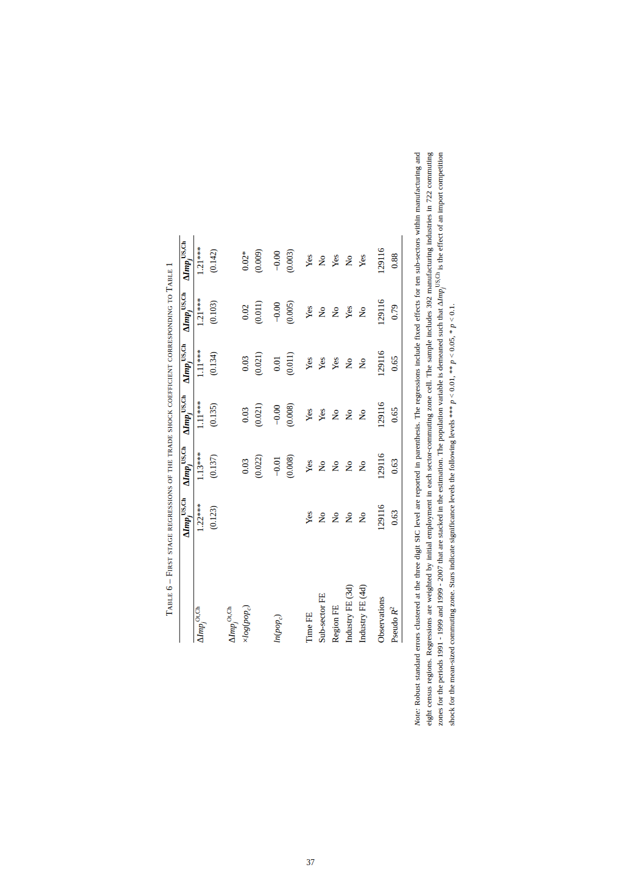Table 6 – First stage regressions of the trade shock coefficient corresponding to Table 1
| | Δ Imp j US,Ch | Δ Imp j US,Ch | Δ Imp j US,Ch | Δ Imp j US,Ch | Δ Imp j US,Ch | Δ Imp j US,Ch |
| --- | --- | --- | --- | --- | --- | --- |
| Δ Imp j Ot,Ch | 1.22*** | 1.13*** | 1.11*** | 1.11*** | 1.21*** | 1.21*** |
| | (0.123) | (0.137) | (0.135) | (0.134) | (0.103) | (0.142) |
| Δ Imp j Ot,Ch | | | | | | |
| × log ( pop c ) | | 0.03 | 0.03 | 0.03 | 0.02 | 0.02* |
| | | (0.022) | (0.021) | (0.021) | (0.011) | (0.009) |
| ln ( pop c ) | | −0.01 | −0.00 | 0.01 | −0.00 | −0.00 |
| | | (0.008) | (0.008) | (0.011) | (0.005) | (0.003) |
| Time FE | Yes | Yes | Yes | Yes | Yes | Yes |
| Sub-sector FE | No | No | Yes | Yes | No | No |
| Region FE | No | No | No | Yes | No | Yes |
| Industry FE (3d) | No | No | No | No | Yes | No |
| Industry FE (4d) | No | No | No | No | No | Yes |
| Observations | 129116 | 129116 | 129116 | 129116 | 129116 | 129116 |
| Pseudo R 2 | 0.63 | 0.63 | 0.65 | 0.65 | 0.79 | 0.88 |
Note: Robust standard errors clustered at the three digit SIC level are reported in parenthesis. The regressions include fixed effects for ten sub-sectors within manufacturing and eight census regions. Regressions are weighted by initial employment in each sector-commuting zone cell. The sample includes 392 manufacturing industries in 722 commuting zones for the periods 1991 - 1999 and 1999 - 2007 that are stacked in the estimation. The population variable is demeaned such that ΔImpjUS,Ch is the effect of an import competition shock for the mean-sized commuting zone. Stars indicate significance levels the following levels *** p < 0.01, ** p < 0.05, * p < 0.1.
37